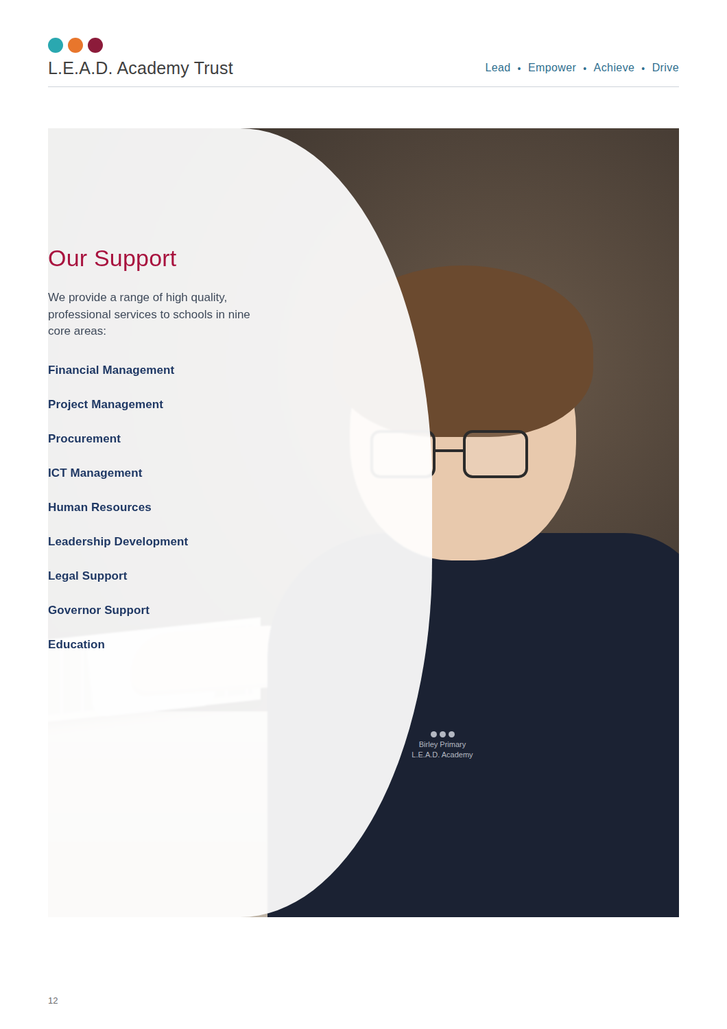L.E.A.D. Academy Trust
Lead•Empower•Achieve•Drive
Birley Primary
L.E.A.D. Academy
Our Support
We provide a range of high quality, professional services to schools in nine core areas:
Financial Management
Project Management
Procurement
ICT Management
Human Resources
Leadership Development
Legal Support
Governor Support
Education
12